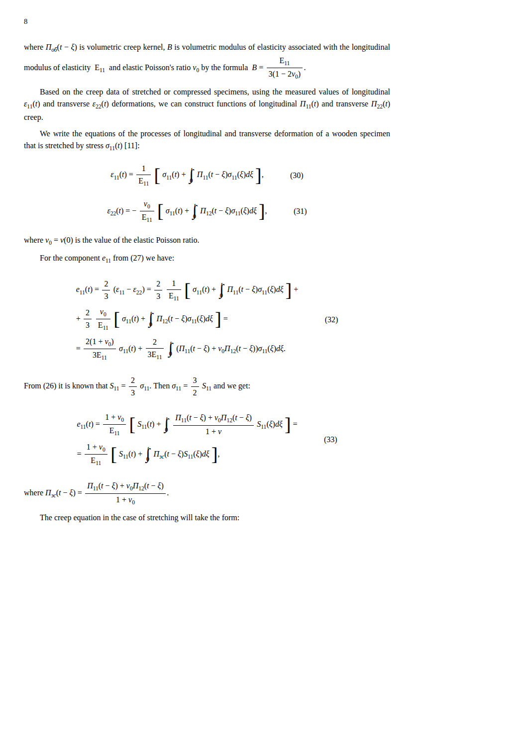8
where Πоб(t − ξ) is volumetric creep kernel, B is volumetric modulus of elasticity associated with the longitudinal modulus of elasticity E11 and elastic Poisson's ratio ν0 by the formula B = E113(1 − 2ν0).
Based on the creep data of stretched or compressed specimens, using the measured values of longitudinal ε11(t) and transverse ε22(t) deformations, we can construct functions of longitudinal Π11(t) and transverse Π22(t) creep.
We write the equations of the processes of longitudinal and transverse deformation of a wooden specimen that is stretched by stress σ11(t) [11]:
ε11(t) = 1 E11 [ σ11(t) + ∫t 0 Π11(t − ξ)σ11(ξ)dξ ],
(30)
ε22(t) = − ν0 E11 [ σ11(t) + ∫t 0 Π12(t − ξ)σ11(ξ)dξ ],
(31)
where ν0 = ν(0) is the value of the elastic Poisson ratio.
For the component e11 from (27) we have:
e11(t) = 23 (ε11 − ε22) = 23 1 E11 [ σ11(t) + ∫t 0 Π11(t − ξ)σ11(ξ)dξ ] + + 23 ν0 E11 [ σ11(t) + ∫t 0 Π12(t − ξ)σ11(ξ)dξ ] = = 2(1 + ν0) 3E11 σ11(t) + 23E11 ∫t 0 (Π11(t − ξ) + ν0Π12(t − ξ))σ11(ξ)dξ.
(32)
From (26) it is known that S11 = 23 σ11. Then σ11 = 32 S11 and we get:
e11(t) = 1 + ν0 E11 [ S11(t) + ∫t 0 Π11(t − ξ) + ν0Π12(t − ξ) 1 + ν S11(ξ)dξ ] = = 1 + ν0 E11 [ S11(t) + ∫t 0 Πэс(t − ξ)S11(ξ)dξ ],
(33)
where Πэс(t − ξ) = Π11(t − ξ) + ν0Π12(t − ξ) 1 + ν0.
The creep equation in the case of stretching will take the form: